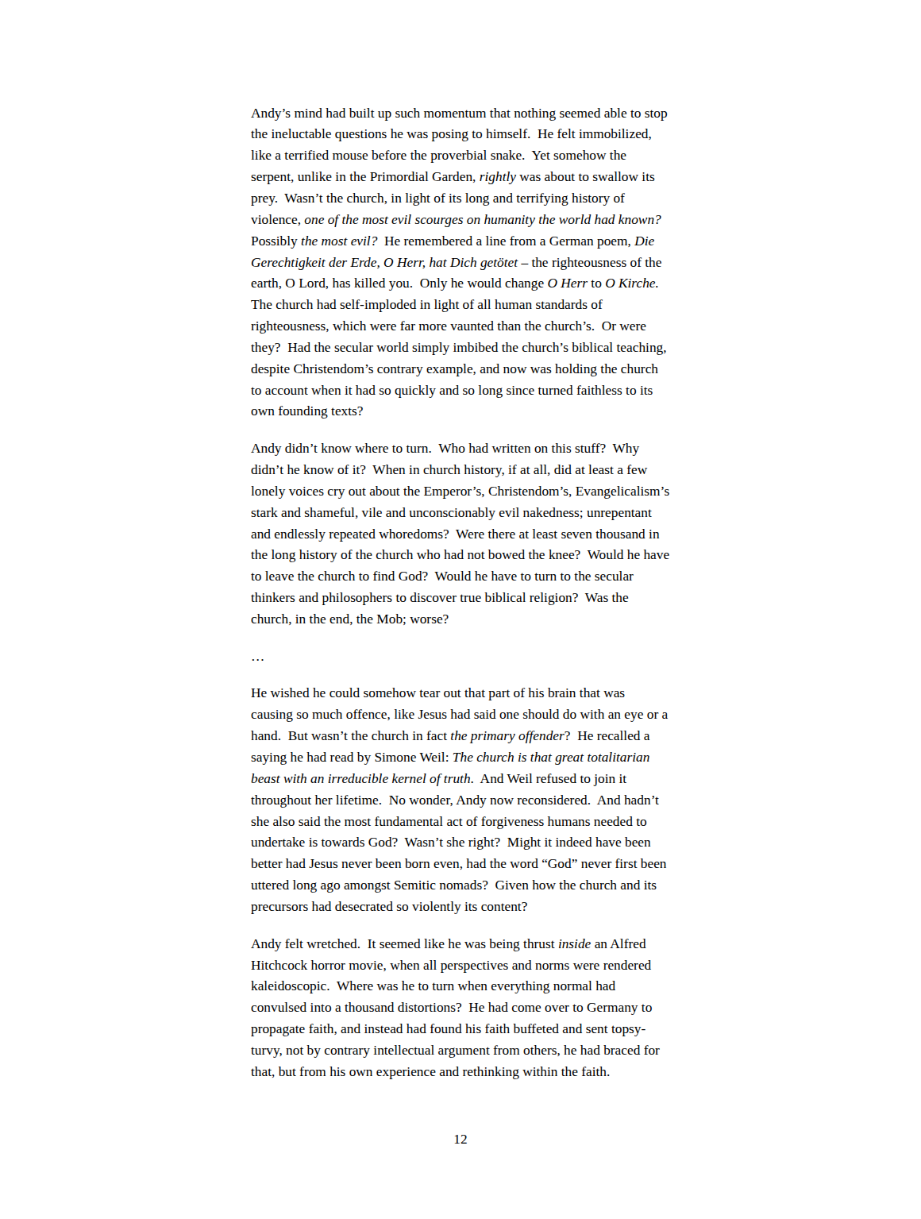Andy’s mind had built up such momentum that nothing seemed able to stop the ineluctable questions he was posing to himself. He felt immobilized, like a terrified mouse before the proverbial snake. Yet somehow the serpent, unlike in the Primordial Garden, rightly was about to swallow its prey. Wasn’t the church, in light of its long and terrifying history of violence, one of the most evil scourges on humanity the world had known? Possibly the most evil? He remembered a line from a German poem, Die Gerechtigkeit der Erde, O Herr, hat Dich getötet – the righteousness of the earth, O Lord, has killed you. Only he would change O Herr to O Kirche. The church had self-imploded in light of all human standards of righteousness, which were far more vaunted than the church’s. Or were they? Had the secular world simply imbibed the church’s biblical teaching, despite Christendom’s contrary example, and now was holding the church to account when it had so quickly and so long since turned faithless to its own founding texts?
Andy didn’t know where to turn. Who had written on this stuff? Why didn’t he know of it? When in church history, if at all, did at least a few lonely voices cry out about the Emperor’s, Christendom’s, Evangelicalism’s stark and shameful, vile and unconscionably evil nakedness; unrepentant and endlessly repeated whoredoms? Were there at least seven thousand in the long history of the church who had not bowed the knee? Would he have to leave the church to find God? Would he have to turn to the secular thinkers and philosophers to discover true biblical religion? Was the church, in the end, the Mob; worse?
…
He wished he could somehow tear out that part of his brain that was causing so much offence, like Jesus had said one should do with an eye or a hand. But wasn’t the church in fact the primary offender? He recalled a saying he had read by Simone Weil: The church is that great totalitarian beast with an irreducible kernel of truth. And Weil refused to join it throughout her lifetime. No wonder, Andy now reconsidered. And hadn’t she also said the most fundamental act of forgiveness humans needed to undertake is towards God? Wasn’t she right? Might it indeed have been better had Jesus never been born even, had the word “God” never first been uttered long ago amongst Semitic nomads? Given how the church and its precursors had desecrated so violently its content?
Andy felt wretched. It seemed like he was being thrust inside an Alfred Hitchcock horror movie, when all perspectives and norms were rendered kaleidoscopic. Where was he to turn when everything normal had convulsed into a thousand distortions? He had come over to Germany to propagate faith, and instead had found his faith buffeted and sent topsy-turvy, not by contrary intellectual argument from others, he had braced for that, but from his own experience and rethinking within the faith.
12